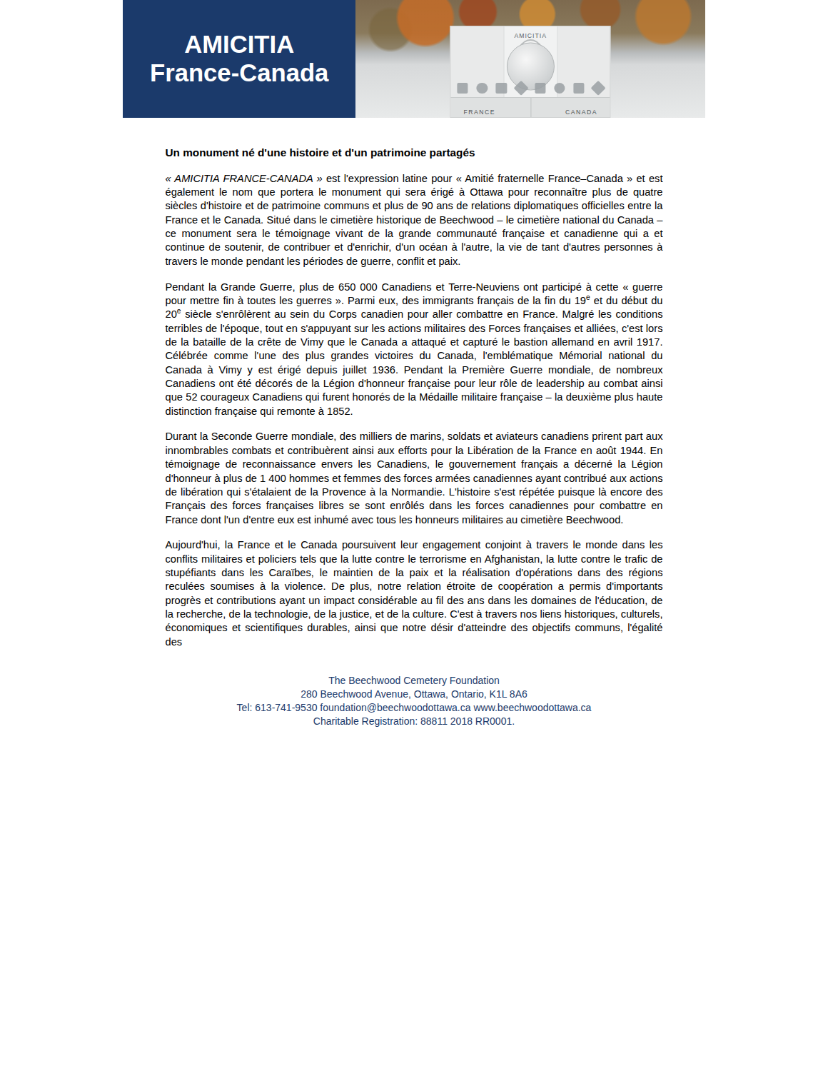AMICITIA
FRANCE
CANADA
AMICITIA
France-Canada
Un monument né d'une histoire et d'un patrimoine partagés
« AMICITIA FRANCE-CANADA » est l'expression latine pour « Amitié fraternelle France–Canada » et est également le nom que portera le monument qui sera érigé à Ottawa pour reconnaître plus de quatre siècles d'histoire et de patrimoine communs et plus de 90 ans de relations diplomatiques officielles entre la France et le Canada. Situé dans le cimetière historique de Beechwood – le cimetière national du Canada – ce monument sera le témoignage vivant de la grande communauté française et canadienne qui a et continue de soutenir, de contribuer et d'enrichir, d'un océan à l'autre, la vie de tant d'autres personnes à travers le monde pendant les périodes de guerre, conflit et paix.
Pendant la Grande Guerre, plus de 650 000 Canadiens et Terre-Neuviens ont participé à cette « guerre pour mettre fin à toutes les guerres ». Parmi eux, des immigrants français de la fin du 19e et du début du 20e siècle s'enrôlèrent au sein du Corps canadien pour aller combattre en France. Malgré les conditions terribles de l'époque, tout en s'appuyant sur les actions militaires des Forces françaises et alliées, c'est lors de la bataille de la crête de Vimy que le Canada a attaqué et capturé le bastion allemand en avril 1917. Célébrée comme l'une des plus grandes victoires du Canada, l'emblématique Mémorial national du Canada à Vimy y est érigé depuis juillet 1936. Pendant la Première Guerre mondiale, de nombreux Canadiens ont été décorés de la Légion d'honneur française pour leur rôle de leadership au combat ainsi que 52 courageux Canadiens qui furent honorés de la Médaille militaire française – la deuxième plus haute distinction française qui remonte à 1852.
Durant la Seconde Guerre mondiale, des milliers de marins, soldats et aviateurs canadiens prirent part aux innombrables combats et contribuèrent ainsi aux efforts pour la Libération de la France en août 1944. En témoignage de reconnaissance envers les Canadiens, le gouvernement français a décerné la Légion d'honneur à plus de 1 400 hommes et femmes des forces armées canadiennes ayant contribué aux actions de libération qui s'étalaient de la Provence à la Normandie. L'histoire s'est répétée puisque là encore des Français des forces françaises libres se sont enrôlés dans les forces canadiennes pour combattre en France dont l'un d'entre eux est inhumé avec tous les honneurs militaires au cimetière Beechwood.
Aujourd'hui, la France et le Canada poursuivent leur engagement conjoint à travers le monde dans les conflits militaires et policiers tels que la lutte contre le terrorisme en Afghanistan, la lutte contre le trafic de stupéfiants dans les Caraïbes, le maintien de la paix et la réalisation d'opérations dans des régions reculées soumises à la violence. De plus, notre relation étroite de coopération a permis d'importants progrès et contributions ayant un impact considérable au fil des ans dans les domaines de l'éducation, de la recherche, de la technologie, de la justice, et de la culture. C'est à travers nos liens historiques, culturels, économiques et scientifiques durables, ainsi que notre désir d'atteindre des objectifs communs, l'égalité des
The Beechwood Cemetery Foundation
280 Beechwood Avenue, Ottawa, Ontario, K1L 8A6
Tel: 613-741-9530 foundation@beechwoodottawa.ca www.beechwoodottawa.ca
Charitable Registration: 88811 2018 RR0001.